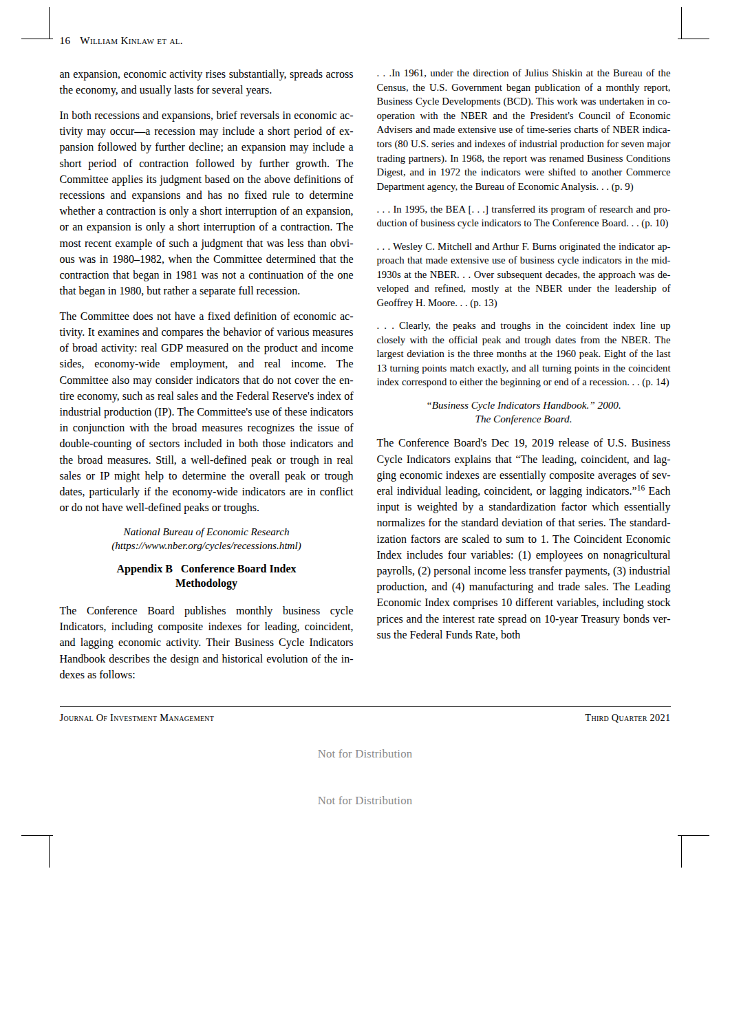16 William Kinlaw et al.
an expansion, economic activity rises substantially, spreads across the economy, and usually lasts for several years.
In both recessions and expansions, brief reversals in economic activity may occur—a recession may include a short period of expansion followed by further decline; an expansion may include a short period of contraction followed by further growth. The Committee applies its judgment based on the above definitions of recessions and expansions and has no fixed rule to determine whether a contraction is only a short interruption of an expansion, or an expansion is only a short interruption of a contraction. The most recent example of such a judgment that was less than obvious was in 1980–1982, when the Committee determined that the contraction that began in 1981 was not a continuation of the one that began in 1980, but rather a separate full recession.
The Committee does not have a fixed definition of economic activity. It examines and compares the behavior of various measures of broad activity: real GDP measured on the product and income sides, economy-wide employment, and real income. The Committee also may consider indicators that do not cover the entire economy, such as real sales and the Federal Reserve's index of industrial production (IP). The Committee's use of these indicators in conjunction with the broad measures recognizes the issue of double-counting of sectors included in both those indicators and the broad measures. Still, a well-defined peak or trough in real sales or IP might help to determine the overall peak or trough dates, particularly if the economy-wide indicators are in conflict or do not have well-defined peaks or troughs.
National Bureau of Economic Research
(https://www.nber.org/cycles/recessions.html)
Appendix B Conference Board Index Methodology
The Conference Board publishes monthly business cycle Indicators, including composite indexes for leading, coincident, and lagging economic activity. Their Business Cycle Indicators Handbook describes the design and historical evolution of the indexes as follows:
. . .In 1961, under the direction of Julius Shiskin at the Bureau of the Census, the U.S. Government began publication of a monthly report, Business Cycle Developments (BCD). This work was undertaken in cooperation with the NBER and the President's Council of Economic Advisers and made extensive use of time-series charts of NBER indicators (80 U.S. series and indexes of industrial production for seven major trading partners). In 1968, the report was renamed Business Conditions Digest, and in 1972 the indicators were shifted to another Commerce Department agency, the Bureau of Economic Analysis. . . (p. 9)
. . . In 1995, the BEA [. . .] transferred its program of research and production of business cycle indicators to The Conference Board. . . (p. 10)
. . . Wesley C. Mitchell and Arthur F. Burns originated the indicator approach that made extensive use of business cycle indicators in the mid-1930s at the NBER. . . Over subsequent decades, the approach was developed and refined, mostly at the NBER under the leadership of Geoffrey H. Moore. . . (p. 13)
. . . Clearly, the peaks and troughs in the coincident index line up closely with the official peak and trough dates from the NBER. The largest deviation is the three months at the 1960 peak. Eight of the last 13 turning points match exactly, and all turning points in the coincident index correspond to either the beginning or end of a recession. . . (p. 14)
“Business Cycle Indicators Handbook.” 2000.
The Conference Board.
The Conference Board's Dec 19, 2019 release of U.S. Business Cycle Indicators explains that “The leading, coincident, and lagging economic indexes are essentially composite averages of several individual leading, coincident, or lagging indicators.”16 Each input is weighted by a standardization factor which essentially normalizes for the standard deviation of that series. The standardization factors are scaled to sum to 1. The Coincident Economic Index includes four variables: (1) employees on nonagricultural payrolls, (2) personal income less transfer payments, (3) industrial production, and (4) manufacturing and trade sales. The Leading Economic Index comprises 10 different variables, including stock prices and the interest rate spread on 10-year Treasury bonds versus the Federal Funds Rate, both
Journal Of Investment Management Third Quarter 2021
Not for Distribution
Not for Distribution